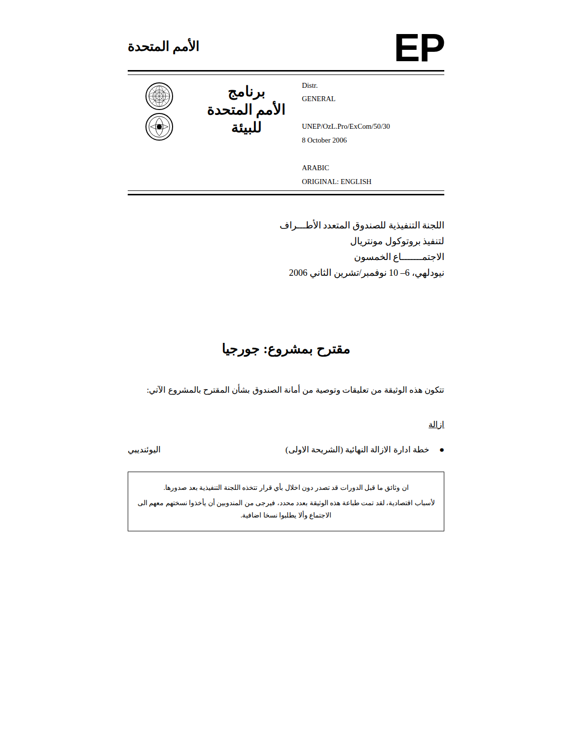EP
الأمم المتحدة
Distr.
GENERAL
UNEP/OzL.Pro/ExCom/50/30
8 October 2006
ARABIC
ORIGINAL: ENGLISH
برنامج
الأمم المتحدة
للبيئة
اللجنة التنفيذية للصندوق المتعدد الأطـــراف
لتنفيذ بروتوكول مونتريال
الاجتمـــــــاع الخمسون
نيودلهي، 6– 10 نوفمبر/تشرين الثاني 2006
مقترح بمشروع: جورجيا
تتكون هذه الوثيقة من تعليقات وتوصية من أمانة الصندوق بشأن المقترح بالمشروع الآتي:
ازالة
| ● | خطة ادارة الازالة النهائية (الشريحة الاولى) | اليوئنديبي |
ان وثائق ما قبل الدورات قد تصدر دون اخلال بأي قرار تتخذه اللجنة التنفيذية بعد صدورها.
لأسباب اقتصادية، لقد تمت طباعة هذه الوثيقة بعدد محدد، فيرجى من المندوبين أن يأخذوا نسختهم معهم الى الاجتماع وألا يطلبوا نسخا اضافية.